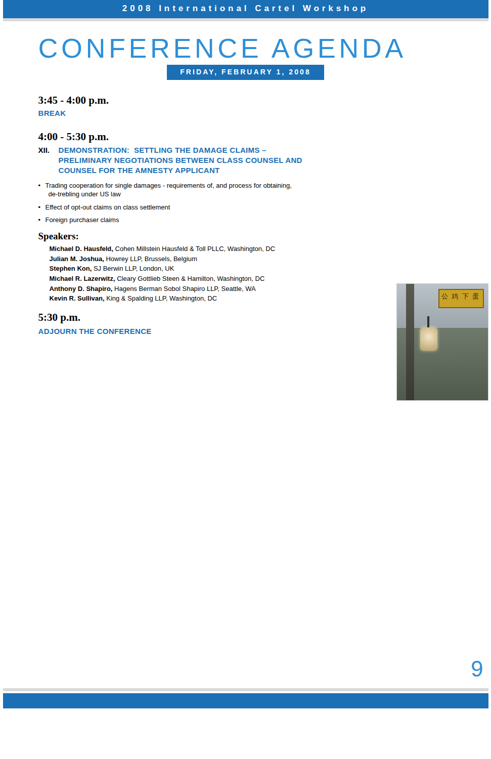2008 International Cartel Workshop
CONFERENCE AGENDA
FRIDAY, FEBRUARY 1, 2008
3:45 - 4:00 p.m.
BREAK
4:00 - 5:30 p.m.
XII.
DEMONSTRATION: SETTLING THE DAMAGE CLAIMS –
PRELIMINARY NEGOTIATIONS BETWEEN CLASS COUNSEL AND
COUNSEL FOR THE AMNESTY APPLICANT
Trading cooperation for single damages - requirements of, and process for obtaining, de-trebling under US law
Effect of opt-out claims on class settlement
Foreign purchaser claims
Speakers:
Michael D. Hausfeld, Cohen Millstein Hausfeld & Toll PLLC, Washington, DC
Julian M. Joshua, Howrey LLP, Brussels, Belgium
Stephen Kon, SJ Berwin LLP, London, UK
Michael R. Lazerwitz, Cleary Gottlieb Steen & Hamilton, Washington, DC
Anthony D. Shapiro, Hagens Berman Sobol Shapiro LLP, Seattle, WA
Kevin R. Sullivan, King & Spalding LLP, Washington, DC
5:30 p.m.
ADJOURN THE CONFERENCE
9